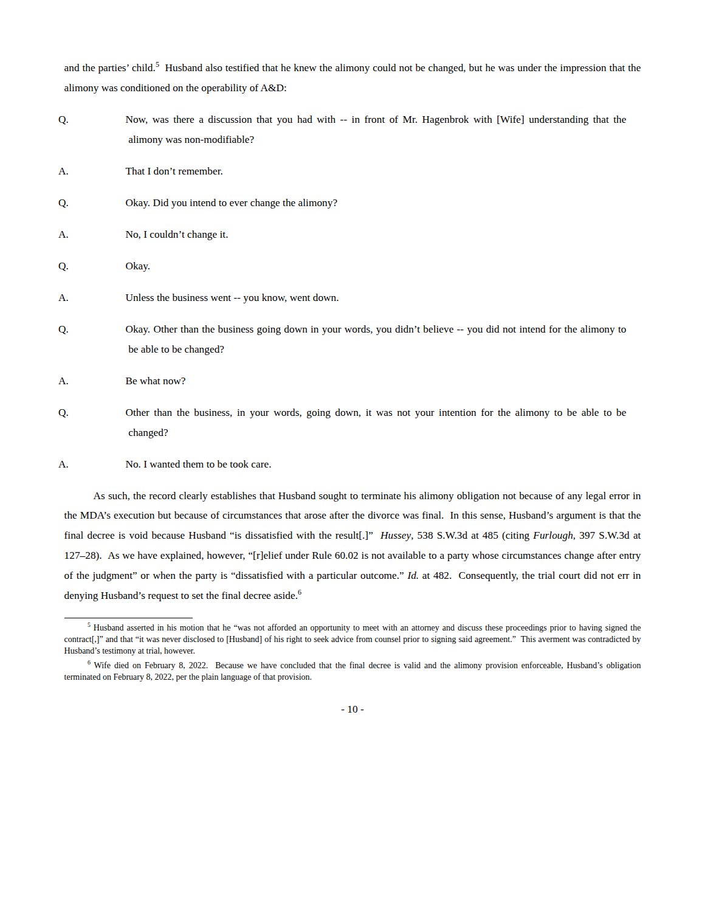and the parties’ child.5 Husband also testified that he knew the alimony could not be changed, but he was under the impression that the alimony was conditioned on the operability of A&D:
Q. Now, was there a discussion that you had with -- in front of Mr. Hagenbrok with [Wife] understanding that the alimony was non-modifiable?
A. That I don’t remember.
Q. Okay. Did you intend to ever change the alimony?
A. No, I couldn’t change it.
Q. Okay.
A. Unless the business went -- you know, went down.
Q. Okay. Other than the business going down in your words, you didn’t believe -- you did not intend for the alimony to be able to be changed?
A. Be what now?
Q. Other than the business, in your words, going down, it was not your intention for the alimony to be able to be changed?
A. No. I wanted them to be took care.
As such, the record clearly establishes that Husband sought to terminate his alimony obligation not because of any legal error in the MDA’s execution but because of circumstances that arose after the divorce was final. In this sense, Husband’s argument is that the final decree is void because Husband “is dissatisfied with the result[.]” Hussey, 538 S.W.3d at 485 (citing Furlough, 397 S.W.3d at 127–28). As we have explained, however, “[r]elief under Rule 60.02 is not available to a party whose circumstances change after entry of the judgment” or when the party is “dissatisfied with a particular outcome.” Id. at 482. Consequently, the trial court did not err in denying Husband’s request to set the final decree aside.6
5 Husband asserted in his motion that he “was not afforded an opportunity to meet with an attorney and discuss these proceedings prior to having signed the contract[,]” and that “it was never disclosed to [Husband] of his right to seek advice from counsel prior to signing said agreement.” This averment was contradicted by Husband’s testimony at trial, however.
6 Wife died on February 8, 2022. Because we have concluded that the final decree is valid and the alimony provision enforceable, Husband’s obligation terminated on February 8, 2022, per the plain language of that provision.
- 10 -